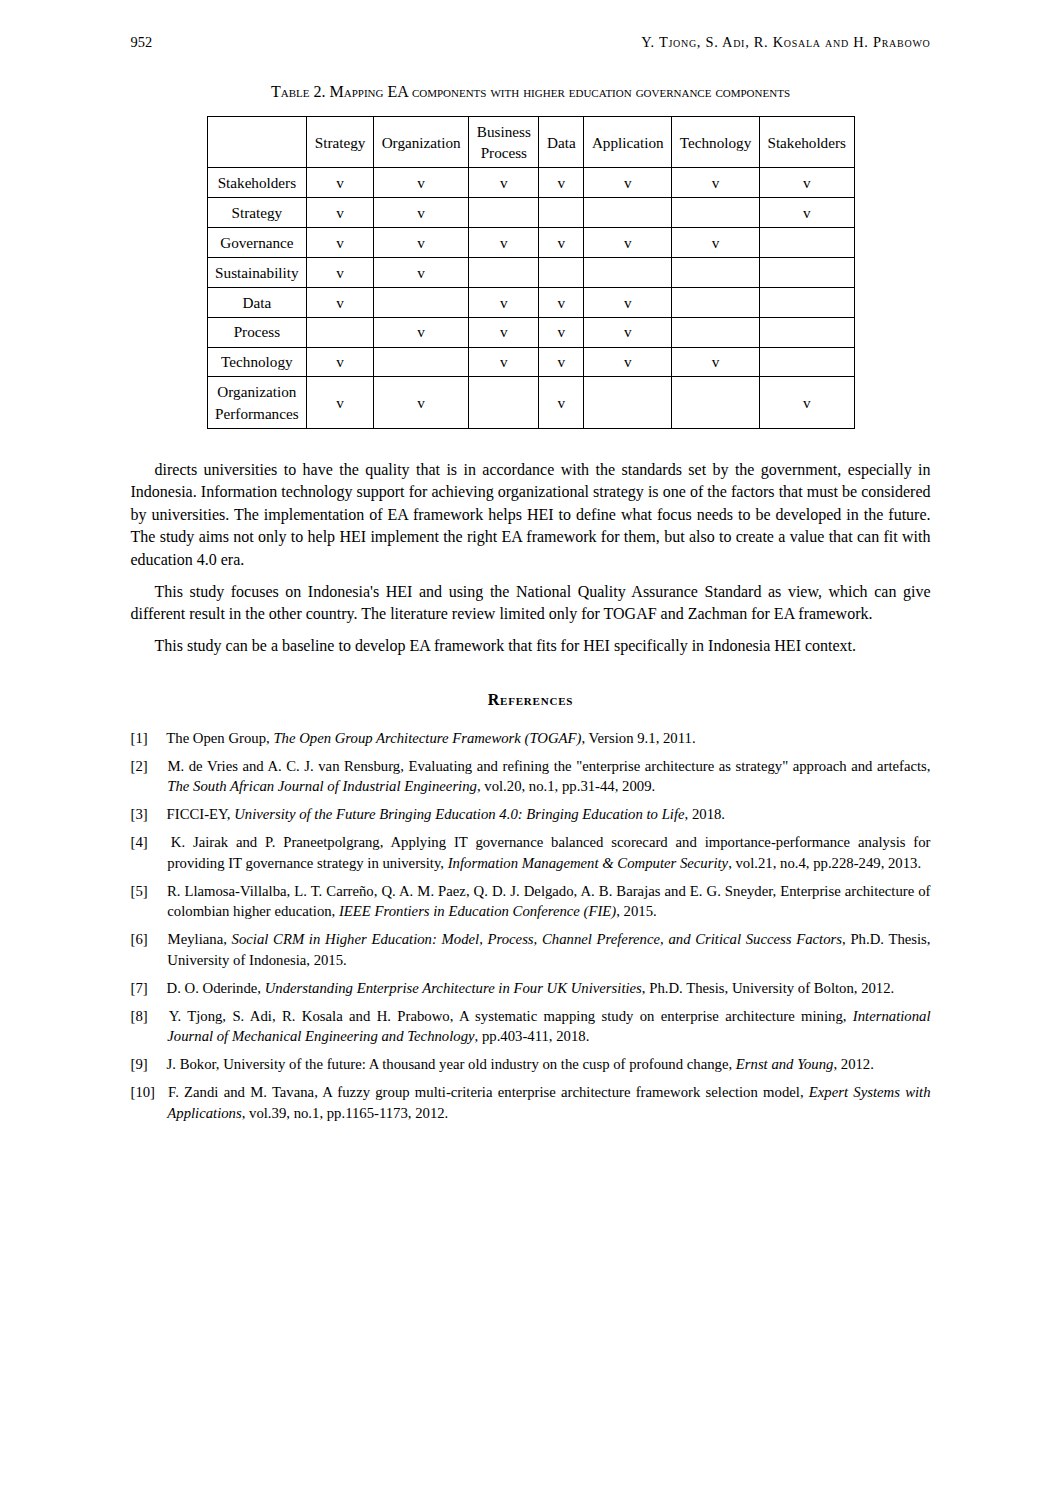952 Y. Tjong, S. Adi, R. Kosala and H. Prabowo
Table 2. Mapping EA components with higher education governance components
| | Strategy | Organization | Business Process | Data | Application | Technology | Stakeholders |
| --- | --- | --- | --- | --- | --- | --- | --- |
| Stakeholders | v | v | v | v | v | v | v |
| Strategy | v | v | | | | | v |
| Governance | v | v | v | v | v | v | |
| Sustainability | v | v | | | | | |
| Data | v | | v | v | v | | |
| Process | | v | v | v | v | | |
| Technology | v | | v | v | v | v | |
| Organization Performances | v | v | | v | | | v |
directs universities to have the quality that is in accordance with the standards set by the government, especially in Indonesia. Information technology support for achieving organizational strategy is one of the factors that must be considered by universities. The implementation of EA framework helps HEI to define what focus needs to be developed in the future. The study aims not only to help HEI implement the right EA framework for them, but also to create a value that can fit with education 4.0 era.
This study focuses on Indonesia's HEI and using the National Quality Assurance Standard as view, which can give different result in the other country. The literature review limited only for TOGAF and Zachman for EA framework.
This study can be a baseline to develop EA framework that fits for HEI specifically in Indonesia HEI context.
References
[1] The Open Group, The Open Group Architecture Framework (TOGAF), Version 9.1, 2011.
[2] M. de Vries and A. C. J. van Rensburg, Evaluating and refining the "enterprise architecture as strategy" approach and artefacts, The South African Journal of Industrial Engineering, vol.20, no.1, pp.31-44, 2009.
[3] FICCI-EY, University of the Future Bringing Education 4.0: Bringing Education to Life, 2018.
[4] K. Jairak and P. Praneetpolgrang, Applying IT governance balanced scorecard and importance-performance analysis for providing IT governance strategy in university, Information Management & Computer Security, vol.21, no.4, pp.228-249, 2013.
[5] R. Llamosa-Villalba, L. T. Carreño, Q. A. M. Paez, Q. D. J. Delgado, A. B. Barajas and E. G. Sneyder, Enterprise architecture of colombian higher education, IEEE Frontiers in Education Conference (FIE), 2015.
[6] Meyliana, Social CRM in Higher Education: Model, Process, Channel Preference, and Critical Success Factors, Ph.D. Thesis, University of Indonesia, 2015.
[7] D. O. Oderinde, Understanding Enterprise Architecture in Four UK Universities, Ph.D. Thesis, University of Bolton, 2012.
[8] Y. Tjong, S. Adi, R. Kosala and H. Prabowo, A systematic mapping study on enterprise architecture mining, International Journal of Mechanical Engineering and Technology, pp.403-411, 2018.
[9] J. Bokor, University of the future: A thousand year old industry on the cusp of profound change, Ernst and Young, 2012.
[10] F. Zandi and M. Tavana, A fuzzy group multi-criteria enterprise architecture framework selection model, Expert Systems with Applications, vol.39, no.1, pp.1165-1173, 2012.